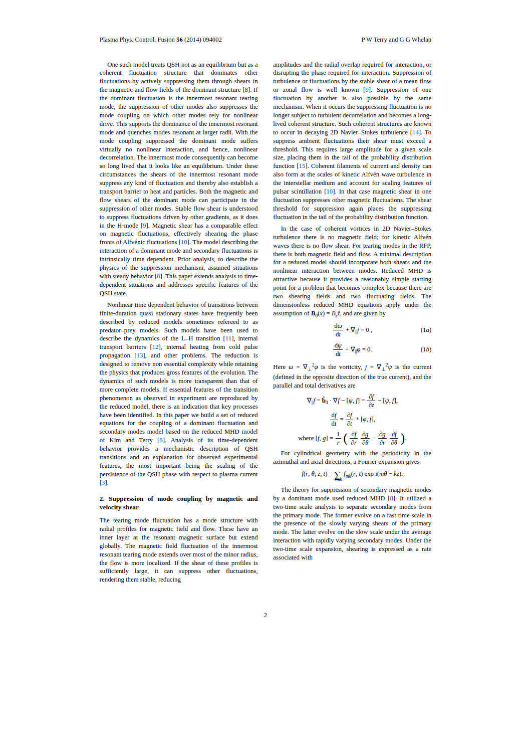Plasma Phys. Control. Fusion 56 (2014) 094002
P W Terry and G G Whelan
One such model treats QSH not as an equilibrium but as a coherent fluctuation structure that dominates other fluctuations by actively suppressing them through shears in the magnetic and flow fields of the dominant structure [8]. If the dominant fluctuation is the innermost resonant tearing mode, the suppression of other modes also suppresses the mode coupling on which other modes rely for nonlinear drive. This supports the dominance of the innermost resonant mode and quenches modes resonant at larger radii. With the mode coupling suppressed the dominant mode suffers virtually no nonlinear interaction, and hence, nonlinear decorrelation. The innermost mode consequently can become so long lived that it looks like an equilibrium. Under these circumstances the shears of the innermost resonant mode suppress any kind of fluctuation and thereby also establish a transport barrier to heat and particles. Both the magnetic and flow shears of the dominant mode can participate in the suppression of other modes. Stable flow shear is understood to suppress fluctuations driven by other gradients, as it does in the H-mode [9]. Magnetic shear has a comparable effect on magnetic fluctuations, effectively shearing the phase fronts of Alfvénic fluctuations [10]. The model describing the interaction of a dominant mode and secondary fluctuations is intrinsically time dependent. Prior analysis, to describe the physics of the suppression mechanism, assumed situations with steady behavior [8]. This paper extends analysis to time-dependent situations and addresses specific features of the QSH state.
Nonlinear time dependent behavior of transitions between finite-duration quasi stationary states have frequently been described by reduced models sometimes refereed to as predator–prey models. Such models have been used to describe the dynamics of the L–H transition [11], internal transport barriers [12], internal heating from cold pulse propagation [13], and other problems. The reduction is designed to remove non essential complexity while retaining the physics that produces gross features of the evolution. The dynamics of such models is more transparent than that of more complete models. If essential features of the transition phenomenon as observed in experiment are reproduced by the reduced model, there is an indication that key processes have been identified. In this paper we build a set of reduced equations for the coupling of a dominant fluctuation and secondary modes model based on the reduced MHD model of Kim and Terry [8]. Analysis of its time-dependent behavior provides a mechanistic description of QSH transitions and an explanation for observed experimental features, the most important being the scaling of the persistence of the QSH phase with respect to plasma current [3].
2. Suppression of mode coupling by magnetic and velocity shear
The tearing mode fluctuation has a mode structure with radial profiles for magnetic field and flow. These have an inner layer at the resonant magnetic surface but extend globally. The magnetic field fluctuation of the innermost resonant tearing mode extends over most of the minor radius, the flow is more localized. If the shear of these profiles is sufficiently large, it can suppress other fluctuations, rendering them stable, reducing
amplitudes and the radial overlap required for interaction, or disrupting the phase required for interaction. Suppression of turbulence or fluctuations by the stable shear of a mean flow or zonal flow is well known [9]. Suppression of one fluctuation by another is also possible by the same mechanism. When it occurs the suppressing fluctuation is no longer subject to turbulent decorrelation and becomes a long-lived coherent structure. Such coherent structures are known to occur in decaying 2D Navier–Stokes turbulence [14]. To suppress ambient fluctuations their shear must exceed a threshold. This requires large amplitude for a given scale size, placing them in the tail of the probability distribution function [15]. Coherent filaments of current and density can also form at the scales of kinetic Alfvén wave turbulence in the interstellar medium and account for scaling features of pulsar scintillation [10]. In that case magnetic shear in one fluctuation suppresses other magnetic fluctuations. The shear threshold for suppression again places the suppressing fluctuation in the tail of the probability distribution function.
In the case of coherent vortices in 2D Navier–Stokes turbulence there is no magnetic field; for kinetic Alfvén waves there is no flow shear. For tearing modes in the RFP, there is both magnetic field and flow. A minimal description for a reduced model should incorporate both shears and the nonlinear interaction between modes. Reduced MHD is attractive because it provides a reasonably simple starting point for a problem that becomes complex because there are two shearing fields and two fluctuating fields. The dimensionless reduced MHD equations apply under the assumption of B0(x) = Bz ẑ, and are given by
dω dt + ∇||j = 0 ,
(1a)
dψ dt + ∇||φ = 0.
(1b)
Here ω = ∇⊥2φ is the vorticity, j = ∇⊥2ψ is the current (defined in the opposite direction of the true current), and the parallel and total derivatives are
∇||f = b̂0 · ∇f − [ψ, f] = ∂f∂z − [ψ, f],
df dt = ∂f∂t + [φ, f],
where [f, g] = 1 r ( ∂f∂r ∂g∂θ − ∂g∂r ∂f∂θ ).
For cylindrical geometry with the periodicity in the azimuthal and axial directions, a Fourier expansion gives
f(r, θ, z, t) = ∑m,k fmk(r, t) exp i(mθ − kz).
The theory for suppression of secondary magnetic modes by a dominant mode used reduced MHD [8]. It utilized a two-time scale analysis to separate secondary modes from the primary mode. The former evolve on a fast time scale in the presence of the slowly varying shears of the primary mode. The latter evolve on the slow scale under the average interaction with rapidly varying secondary modes. Under the two-time scale expansion, shearing is expressed as a rate associated with
2